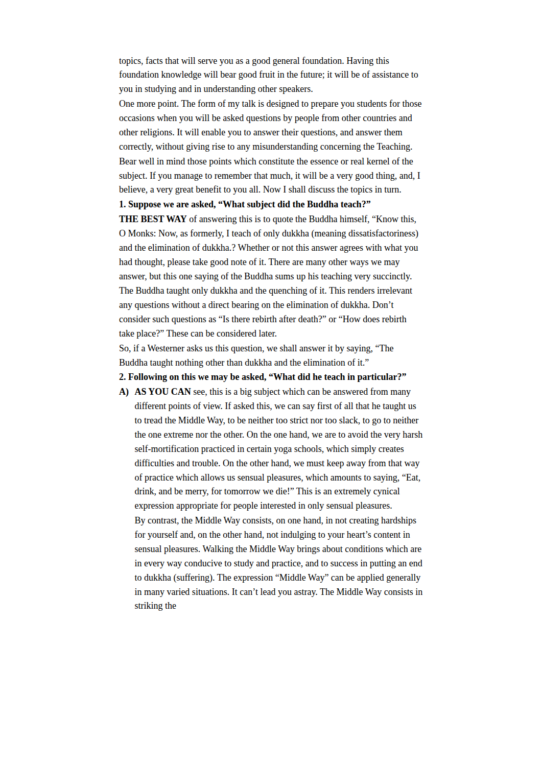topics, facts that will serve you as a good general foundation. Having this foundation knowledge will bear good fruit in the future; it will be of assistance to you in studying and in understanding other speakers.
One more point. The form of my talk is designed to prepare you students for those occasions when you will be asked questions by people from other countries and other religions. It will enable you to answer their questions, and answer them correctly, without giving rise to any misunderstanding concerning the Teaching.
Bear well in mind those points which constitute the essence or real kernel of the subject. If you manage to remember that much, it will be a very good thing, and, I believe, a very great benefit to you all. Now I shall discuss the topics in turn.
1. Suppose we are asked, “What subject did the Buddha teach?”
THE BEST WAY of answering this is to quote the Buddha himself, “Know this, O Monks: Now, as formerly, I teach of only dukkha (meaning dissatisfactoriness) and the elimination of dukkha.? Whether or not this answer agrees with what you had thought, please take good note of it. There are many other ways we may answer, but this one saying of the Buddha sums up his teaching very succinctly.
The Buddha taught only dukkha and the quenching of it. This renders irrelevant any questions without a direct bearing on the elimination of dukkha. Don’t consider such questions as “Is there rebirth after death?” or “How does rebirth take place?” These can be considered later.
So, if a Westerner asks us this question, we shall answer it by saying, “The Buddha taught nothing other than dukkha and the elimination of it.”
2. Following on this we may be asked, “What did he teach in particular?”
A)
AS YOU CAN see, this is a big subject which can be answered from many different points of view. If asked this, we can say first of all that he taught us to tread the Middle Way, to be neither too strict nor too slack, to go to neither the one extreme nor the other. On the one hand, we are to avoid the very harsh self-mortification practiced in certain yoga schools, which simply creates difficulties and trouble. On the other hand, we must keep away from that way of practice which allows us sensual pleasures, which amounts to saying, “Eat, drink, and be merry, for tomorrow we die!” This is an extremely cynical expression appropriate for people interested in only sensual pleasures.
By contrast, the Middle Way consists, on one hand, in not creating hardships for yourself and, on the other hand, not indulging to your heart’s content in sensual pleasures. Walking the Middle Way brings about conditions which are in every way conducive to study and practice, and to success in putting an end to dukkha (suffering). The expression “Middle Way” can be applied generally in many varied situations. It can’t lead you astray. The Middle Way consists in striking the